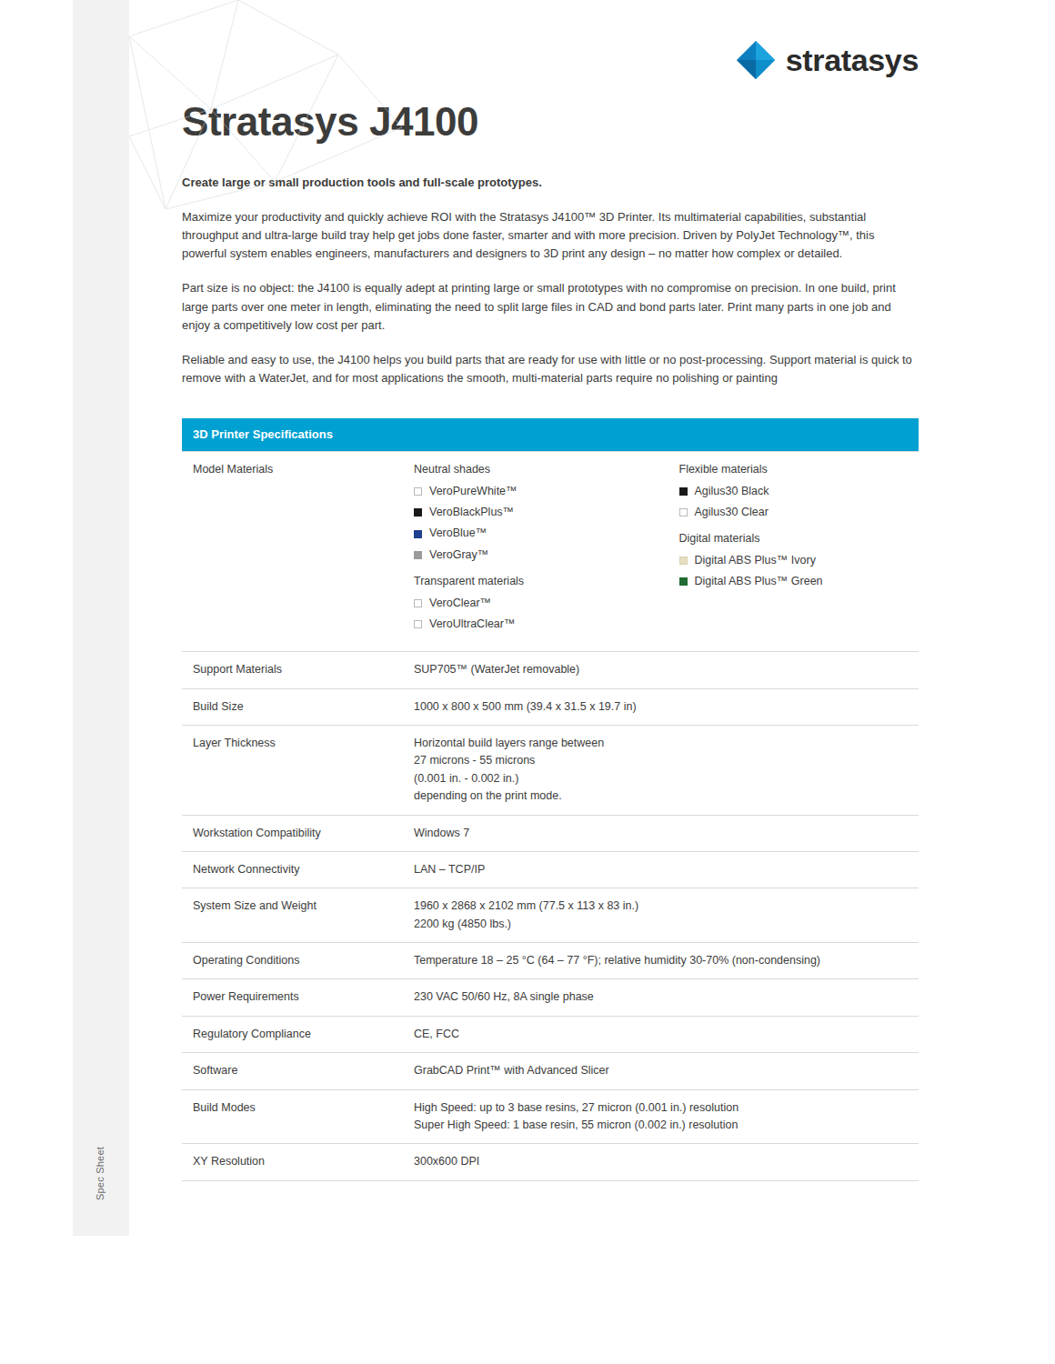Spec Sheet
stratasys
Stratasys J4100
Create large or small production tools and full-scale prototypes.
Maximize your productivity and quickly achieve ROI with the Stratasys J4100™ 3D Printer. Its multimaterial capabilities, substantial throughput and ultra-large build tray help get jobs done faster, smarter and with more precision. Driven by PolyJet Technology™, this powerful system enables engineers, manufacturers and designers to 3D print any design – no matter how complex or detailed.
Part size is no object: the J4100 is equally adept at printing large or small prototypes with no compromise on precision. In one build, print large parts over one meter in length, eliminating the need to split large files in CAD and bond parts later. Print many parts in one job and enjoy a competitively low cost per part.
Reliable and easy to use, the J4100 helps you build parts that are ready for use with little or no post-processing. Support material is quick to remove with a WaterJet, and for most applications the smooth, multi-material parts require no polishing or painting
3D Printer Specifications
| Model Materials | Neutral shades VeroPureWhite™ VeroBlackPlus™ VeroBlue™ VeroGray™ Transparent materials VeroClear™ VeroUltraClear™ Flexible materials Agilus30 Black Agilus30 Clear Digital materials Digital ABS Plus™ Ivory Digital ABS Plus™ Green |
| Support Materials | SUP705™ (WaterJet removable) |
| Build Size | 1000 x 800 x 500 mm (39.4 x 31.5 x 19.7 in) |
| Layer Thickness | Horizontal build layers range between 27 microns - 55 microns (0.001 in. - 0.002 in.) depending on the print mode. |
| Workstation Compatibility | Windows 7 |
| Network Connectivity | LAN – TCP/IP |
| System Size and Weight | 1960 x 2868 x 2102 mm (77.5 x 113 x 83 in.) 2200 kg (4850 lbs.) |
| Operating Conditions | Temperature 18 – 25 °C (64 – 77 °F); relative humidity 30-70% (non-condensing) |
| Power Requirements | 230 VAC 50/60 Hz, 8A single phase |
| Regulatory Compliance | CE, FCC |
| Software | GrabCAD Print™ with Advanced Slicer |
| Build Modes | High Speed: up to 3 base resins, 27 micron (0.001 in.) resolution Super High Speed: 1 base resin, 55 micron (0.002 in.) resolution |
| XY Resolution | 300x600 DPI |